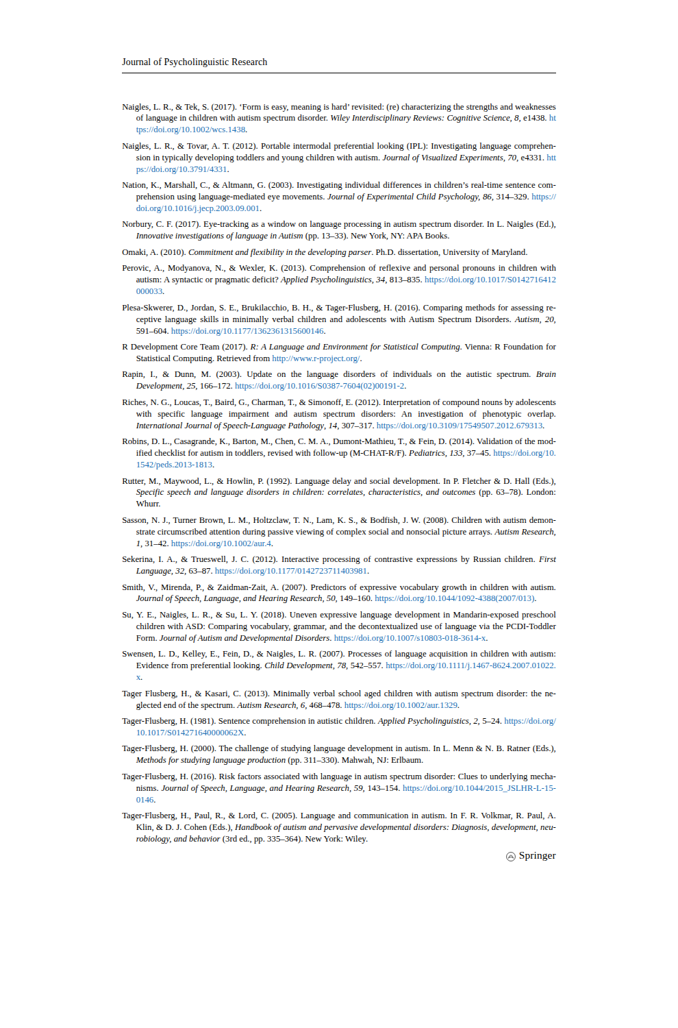Journal of Psycholinguistic Research
Naigles, L. R., & Tek, S. (2017). ‘Form is easy, meaning is hard’ revisited: (re) characterizing the strengths and weaknesses of language in children with autism spectrum disorder. Wiley Interdisciplinary Reviews: Cognitive Science, 8, e1438. https://doi.org/10.1002/wcs.1438.
Naigles, L. R., & Tovar, A. T. (2012). Portable intermodal preferential looking (IPL): Investigating language comprehension in typically developing toddlers and young children with autism. Journal of Visualized Experiments, 70, e4331. https://doi.org/10.3791/4331.
Nation, K., Marshall, C., & Altmann, G. (2003). Investigating individual differences in children’s real-time sentence comprehension using language-mediated eye movements. Journal of Experimental Child Psychology, 86, 314–329. https://doi.org/10.1016/j.jecp.2003.09.001.
Norbury, C. F. (2017). Eye-tracking as a window on language processing in autism spectrum disorder. In L. Naigles (Ed.), Innovative investigations of language in Autism (pp. 13–33). New York, NY: APA Books.
Omaki, A. (2010). Commitment and flexibility in the developing parser. Ph.D. dissertation, University of Maryland.
Perovic, A., Modyanova, N., & Wexler, K. (2013). Comprehension of reflexive and personal pronouns in children with autism: A syntactic or pragmatic deficit? Applied Psycholinguistics, 34, 813–835. https://doi.org/10.1017/S0142716412000033.
Plesa-Skwerer, D., Jordan, S. E., Brukilacchio, B. H., & Tager-Flusberg, H. (2016). Comparing methods for assessing receptive language skills in minimally verbal children and adolescents with Autism Spectrum Disorders. Autism, 20, 591–604. https://doi.org/10.1177/1362361315600146.
R Development Core Team (2017). R: A Language and Environment for Statistical Computing. Vienna: R Foundation for Statistical Computing. Retrieved from http://www.r-project.org/.
Rapin, I., & Dunn, M. (2003). Update on the language disorders of individuals on the autistic spectrum. Brain Development, 25, 166–172. https://doi.org/10.1016/S0387-7604(02)00191-2.
Riches, N. G., Loucas, T., Baird, G., Charman, T., & Simonoff, E. (2012). Interpretation of compound nouns by adolescents with specific language impairment and autism spectrum disorders: An investigation of phenotypic overlap. International Journal of Speech-Language Pathology, 14, 307–317. https://doi.org/10.3109/17549507.2012.679313.
Robins, D. L., Casagrande, K., Barton, M., Chen, C. M. A., Dumont-Mathieu, T., & Fein, D. (2014). Validation of the modified checklist for autism in toddlers, revised with follow-up (M-CHAT-R/F). Pediatrics, 133, 37–45. https://doi.org/10.1542/peds.2013-1813.
Rutter, M., Maywood, L., & Howlin, P. (1992). Language delay and social development. In P. Fletcher & D. Hall (Eds.), Specific speech and language disorders in children: correlates, characteristics, and outcomes (pp. 63–78). London: Whurr.
Sasson, N. J., Turner Brown, L. M., Holtzclaw, T. N., Lam, K. S., & Bodfish, J. W. (2008). Children with autism demonstrate circumscribed attention during passive viewing of complex social and nonsocial picture arrays. Autism Research, 1, 31–42. https://doi.org/10.1002/aur.4.
Sekerina, I. A., & Trueswell, J. C. (2012). Interactive processing of contrastive expressions by Russian children. First Language, 32, 63–87. https://doi.org/10.1177/0142723711403981.
Smith, V., Mirenda, P., & Zaidman-Zait, A. (2007). Predictors of expressive vocabulary growth in children with autism. Journal of Speech, Language, and Hearing Research, 50, 149–160. https://doi.org/10.1044/1092-4388(2007/013).
Su, Y. E., Naigles, L. R., & Su, L. Y. (2018). Uneven expressive language development in Mandarin-exposed preschool children with ASD: Comparing vocabulary, grammar, and the decontextualized use of language via the PCDI-Toddler Form. Journal of Autism and Developmental Disorders. https://doi.org/10.1007/s10803-018-3614-x.
Swensen, L. D., Kelley, E., Fein, D., & Naigles, L. R. (2007). Processes of language acquisition in children with autism: Evidence from preferential looking. Child Development, 78, 542–557. https://doi.org/10.1111/j.1467-8624.2007.01022.x.
Tager Flusberg, H., & Kasari, C. (2013). Minimally verbal school aged children with autism spectrum disorder: the neglected end of the spectrum. Autism Research, 6, 468–478. https://doi.org/10.1002/aur.1329.
Tager-Flusberg, H. (1981). Sentence comprehension in autistic children. Applied Psycholinguistics, 2, 5–24. https://doi.org/10.1017/S014271640000062X.
Tager-Flusberg, H. (2000). The challenge of studying language development in autism. In L. Menn & N. B. Ratner (Eds.), Methods for studying language production (pp. 311–330). Mahwah, NJ: Erlbaum.
Tager-Flusberg, H. (2016). Risk factors associated with language in autism spectrum disorder: Clues to underlying mechanisms. Journal of Speech, Language, and Hearing Research, 59, 143–154. https://doi.org/10.1044/2015_JSLHR-L-15-0146.
Tager-Flusberg, H., Paul, R., & Lord, C. (2005). Language and communication in autism. In F. R. Volkmar, R. Paul, A. Klin, & D. J. Cohen (Eds.), Handbook of autism and pervasive developmental disorders: Diagnosis, development, neurobiology, and behavior (3rd ed., pp. 335–364). New York: Wiley.
Springer